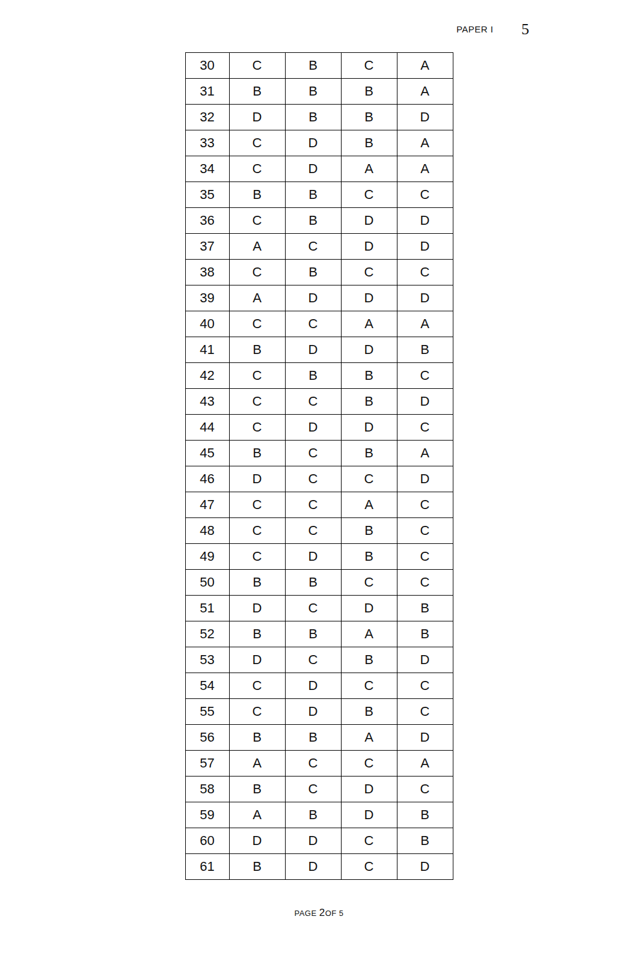PAPER I 5
| 30 | C | B | C | A |
| 31 | B | B | B | A |
| 32 | D | B | B | D |
| 33 | C | D | B | A |
| 34 | C | D | A | A |
| 35 | B | B | C | C |
| 36 | C | B | D | D |
| 37 | A | C | D | D |
| 38 | C | B | C | C |
| 39 | A | D | D | D |
| 40 | C | C | A | A |
| 41 | B | D | D | B |
| 42 | C | B | B | C |
| 43 | C | C | B | D |
| 44 | C | D | D | C |
| 45 | B | C | B | A |
| 46 | D | C | C | D |
| 47 | C | C | A | C |
| 48 | C | C | B | C |
| 49 | C | D | B | C |
| 50 | B | B | C | C |
| 51 | D | C | D | B |
| 52 | B | B | A | B |
| 53 | D | C | B | D |
| 54 | C | D | C | C |
| 55 | C | D | B | C |
| 56 | B | B | A | D |
| 57 | A | C | C | A |
| 58 | B | C | D | C |
| 59 | A | B | D | B |
| 60 | D | D | C | B |
| 61 | B | D | C | D |
PAGE 2 OF 5